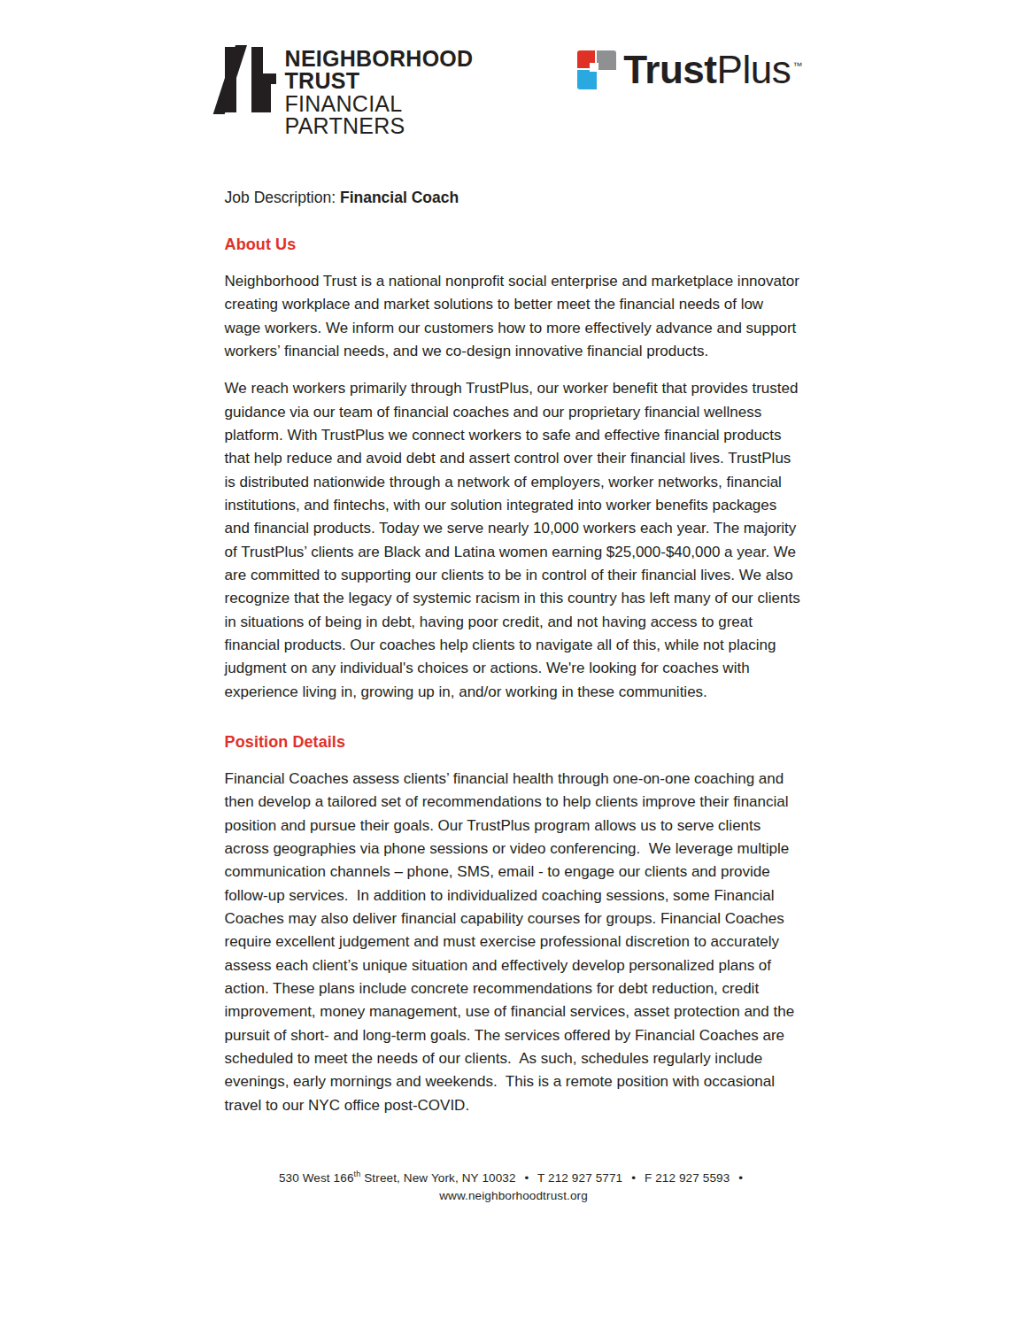NEIGHBORHOOD
TRUST
FINANCIAL
PARTNERS
Trust Plus™
Job Description: Financial Coach
About Us
Neighborhood Trust is a national nonprofit social enterprise and marketplace innovator creating workplace and market solutions to better meet the financial needs of low wage workers. We inform our customers how to more effectively advance and support workers’ financial needs, and we co-design innovative financial products.
We reach workers primarily through TrustPlus, our worker benefit that provides trusted guidance via our team of financial coaches and our proprietary financial wellness platform. With TrustPlus we connect workers to safe and effective financial products that help reduce and avoid debt and assert control over their financial lives. TrustPlus is distributed nationwide through a network of employers, worker networks, financial institutions, and fintechs, with our solution integrated into worker benefits packages and financial products. Today we serve nearly 10,000 workers each year. The majority of TrustPlus’ clients are Black and Latina women earning $25,000-$40,000 a year. We are committed to supporting our clients to be in control of their financial lives. We also recognize that the legacy of systemic racism in this country has left many of our clients in situations of being in debt, having poor credit, and not having access to great financial products. Our coaches help clients to navigate all of this, while not placing judgment on any individual's choices or actions. We're looking for coaches with experience living in, growing up in, and/or working in these communities.
Position Details
Financial Coaches assess clients’ financial health through one-on-one coaching and then develop a tailored set of recommendations to help clients improve their financial position and pursue their goals. Our TrustPlus program allows us to serve clients across geographies via phone sessions or video conferencing. We leverage multiple communication channels – phone, SMS, email - to engage our clients and provide follow-up services. In addition to individualized coaching sessions, some Financial Coaches may also deliver financial capability courses for groups. Financial Coaches require excellent judgement and must exercise professional discretion to accurately assess each client’s unique situation and effectively develop personalized plans of action. These plans include concrete recommendations for debt reduction, credit improvement, money management, use of financial services, asset protection and the pursuit of short- and long-term goals. The services offered by Financial Coaches are scheduled to meet the needs of our clients. As such, schedules regularly include evenings, early mornings and weekends. This is a remote position with occasional travel to our NYC office post-COVID.
530 West 166th Street, New York, NY 10032 • T 212 927 5771 • F 212 927 5593 • www.neighborhoodtrust.org